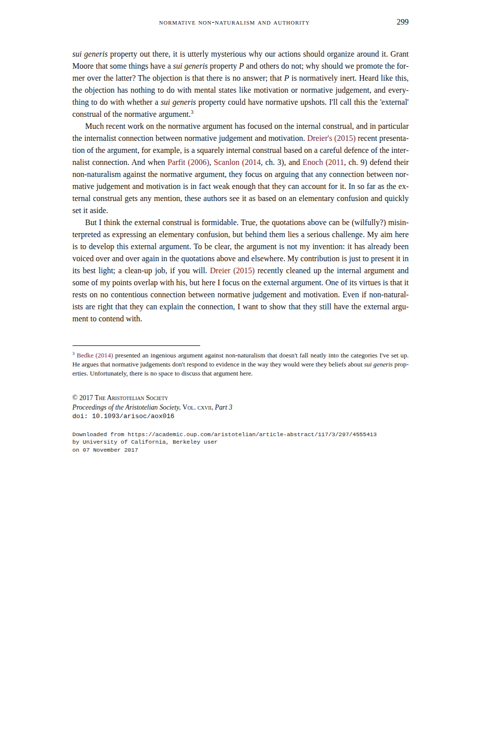normative non-naturalism and authority 299
sui generis property out there, it is utterly mysterious why our actions should organize around it. Grant Moore that some things have a sui generis property P and others do not; why should we promote the former over the latter? The objection is that there is no answer; that P is normatively inert. Heard like this, the objection has nothing to do with mental states like motivation or normative judgement, and everything to do with whether a sui generis property could have normative upshots. I'll call this the 'external' construal of the normative argument.3
Much recent work on the normative argument has focused on the internal construal, and in particular the internalist connection between normative judgement and motivation. Dreier's (2015) recent presentation of the argument, for example, is a squarely internal construal based on a careful defence of the internalist connection. And when Parfit (2006), Scanlon (2014, ch. 3), and Enoch (2011, ch. 9) defend their non-naturalism against the normative argument, they focus on arguing that any connection between normative judgement and motivation is in fact weak enough that they can account for it. In so far as the external construal gets any mention, these authors see it as based on an elementary confusion and quickly set it aside.
But I think the external construal is formidable. True, the quotations above can be (wilfully?) misinterpreted as expressing an elementary confusion, but behind them lies a serious challenge. My aim here is to develop this external argument. To be clear, the argument is not my invention: it has already been voiced over and over again in the quotations above and elsewhere. My contribution is just to present it in its best light; a clean-up job, if you will. Dreier (2015) recently cleaned up the internal argument and some of my points overlap with his, but here I focus on the external argument. One of its virtues is that it rests on no contentious connection between normative judgement and motivation. Even if non-naturalists are right that they can explain the connection, I want to show that they still have the external argument to contend with.
3 Bedke (2014) presented an ingenious argument against non-naturalism that doesn't fall neatly into the categories I've set up. He argues that normative judgements don't respond to evidence in the way they would were they beliefs about sui generis properties. Unfortunately, there is no space to discuss that argument here.
© 2017 The Aristotelian Society
Proceedings of the Aristotelian Society, Vol. cxvii, Part 3
doi: 10.1093/arisoc/aox016
Downloaded from https://academic.oup.com/aristotelian/article-abstract/117/3/297/4555413
by University of California, Berkeley user
on 07 November 2017